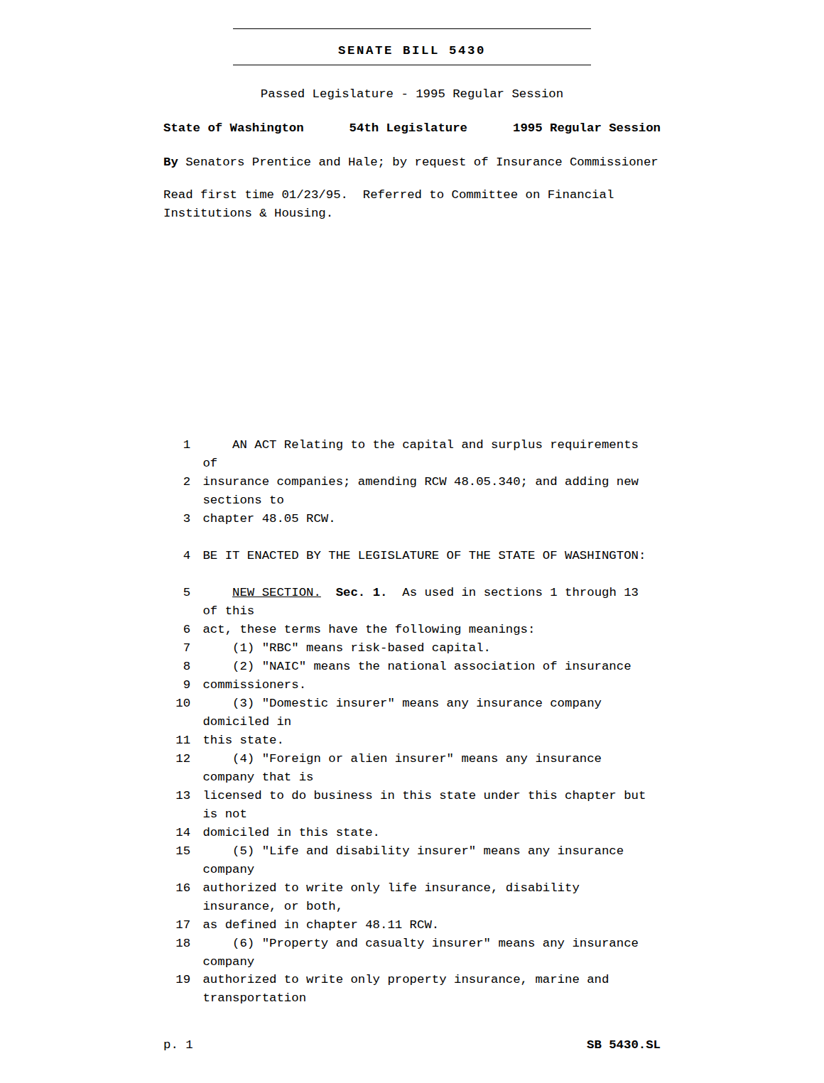SENATE BILL 5430
Passed Legislature - 1995 Regular Session
State of Washington 54th Legislature 1995 Regular Session
By Senators Prentice and Hale; by request of Insurance Commissioner
Read first time 01/23/95. Referred to Committee on Financial Institutions & Housing.
AN ACT Relating to the capital and surplus requirements of
insurance companies; amending RCW 48.05.340; and adding new sections to
chapter 48.05 RCW.
BE IT ENACTED BY THE LEGISLATURE OF THE STATE OF WASHINGTON:
NEW SECTION. Sec. 1. As used in sections 1 through 13 of this
act, these terms have the following meanings:
(1) "RBC" means risk-based capital.
(2) "NAIC" means the national association of insurance
commissioners.
(3) "Domestic insurer" means any insurance company domiciled in
this state.
(4) "Foreign or alien insurer" means any insurance company that is
licensed to do business in this state under this chapter but is not
domiciled in this state.
(5) "Life and disability insurer" means any insurance company
authorized to write only life insurance, disability insurance, or both,
as defined in chapter 48.11 RCW.
(6) "Property and casualty insurer" means any insurance company
authorized to write only property insurance, marine and transportation
p. 1 SB 5430.SL